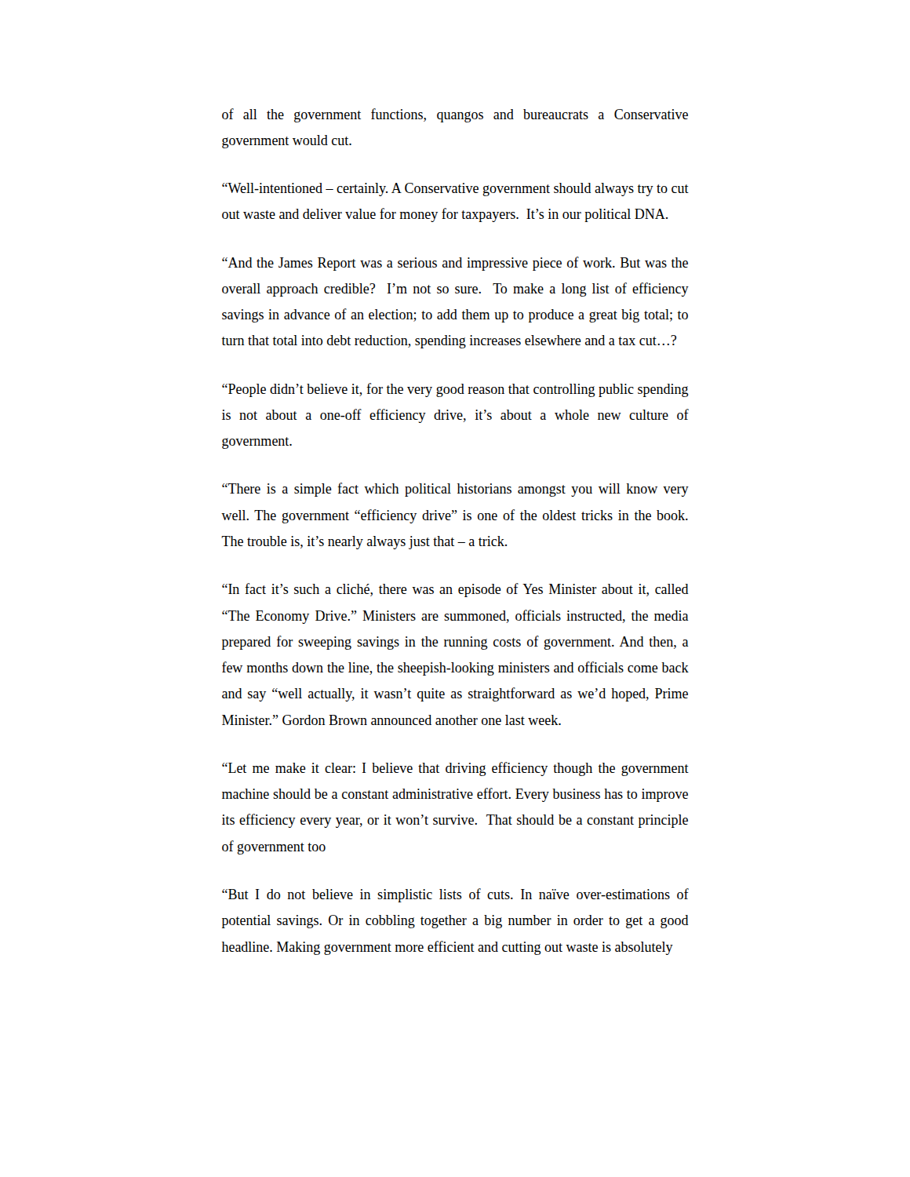of all the government functions, quangos and bureaucrats a Conservative government would cut.
“Well-intentioned – certainly. A Conservative government should always try to cut out waste and deliver value for money for taxpayers. It’s in our political DNA.
“And the James Report was a serious and impressive piece of work. But was the overall approach credible? I’m not so sure. To make a long list of efficiency savings in advance of an election; to add them up to produce a great big total; to turn that total into debt reduction, spending increases elsewhere and a tax cut…?
“People didn’t believe it, for the very good reason that controlling public spending is not about a one-off efficiency drive, it’s about a whole new culture of government.
“There is a simple fact which political historians amongst you will know very well. The government “efficiency drive” is one of the oldest tricks in the book. The trouble is, it’s nearly always just that – a trick.
“In fact it’s such a cliché, there was an episode of Yes Minister about it, called “The Economy Drive.” Ministers are summoned, officials instructed, the media prepared for sweeping savings in the running costs of government. And then, a few months down the line, the sheepish-looking ministers and officials come back and say “well actually, it wasn’t quite as straightforward as we’d hoped, Prime Minister.” Gordon Brown announced another one last week.
“Let me make it clear: I believe that driving efficiency though the government machine should be a constant administrative effort. Every business has to improve its efficiency every year, or it won’t survive. That should be a constant principle of government too
“But I do not believe in simplistic lists of cuts. In naïve over-estimations of potential savings. Or in cobbling together a big number in order to get a good headline. Making government more efficient and cutting out waste is absolutely